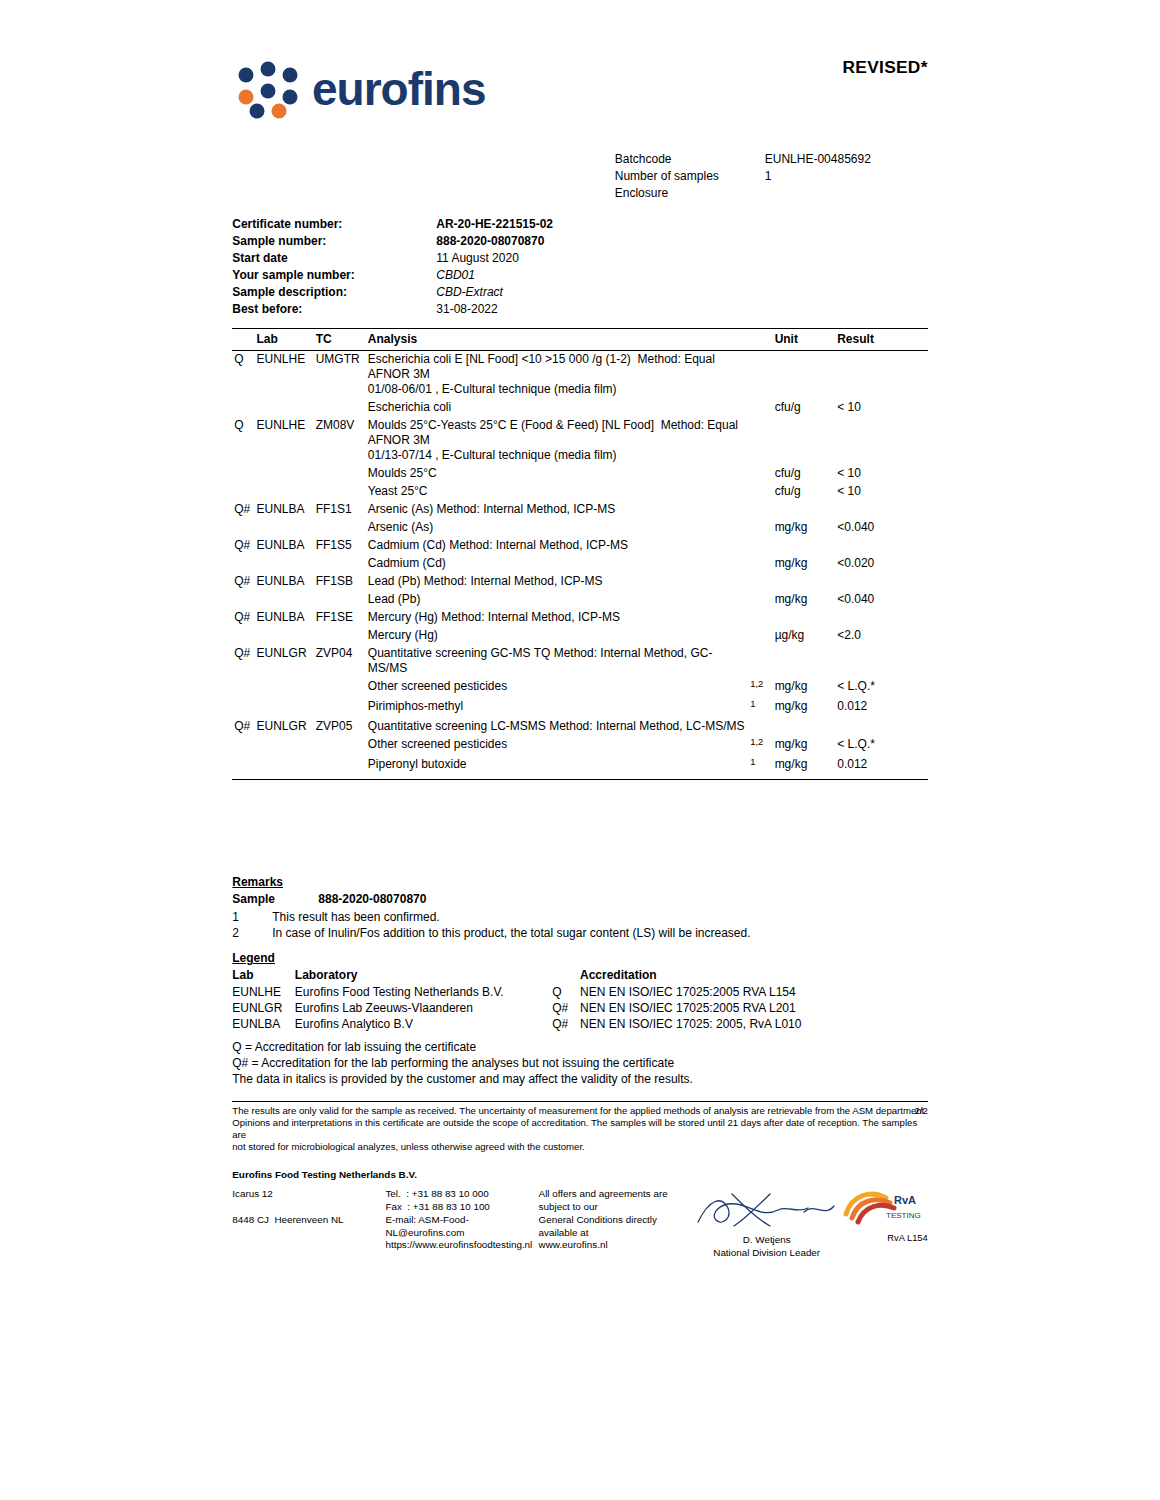eurofins
REVISED*
| Batchcode | EUNLHE-00485692 |
| Number of samples | 1 |
| Enclosure | |
| Certificate number: | AR-20-HE-221515-02 |
| Sample number: | 888-2020-08070870 |
| Start date | 11 August 2020 |
| Your sample number: | CBD01 |
| Sample description: | CBD-Extract |
| Best before: | 31-08-2022 |
| | Lab | TC | Analysis | | Unit | Result |
| --- | --- | --- | --- | --- | --- | --- |
| Q | EUNLHE | UMGTR | Escherichia coli E [NL Food] <10 >15 000 /g (1-2) Method: Equal AFNOR 3M 01/08-06/01 , E-Cultural technique (media film) | | | |
| | | | Escherichia coli | | cfu/g | < 10 |
| Q | EUNLHE | ZM08V | Moulds 25°C-Yeasts 25°C E (Food & Feed) [NL Food] Method: Equal AFNOR 3M 01/13-07/14 , E-Cultural technique (media film) | | | |
| | | | Moulds 25°C | | cfu/g | < 10 |
| | | | Yeast 25°C | | cfu/g | < 10 |
| Q# | EUNLBA | FF1S1 | Arsenic (As) Method: Internal Method, ICP-MS | | | |
| | | | Arsenic (As) | | mg/kg | <0.040 |
| Q# | EUNLBA | FF1S5 | Cadmium (Cd) Method: Internal Method, ICP-MS | | | |
| | | | Cadmium (Cd) | | mg/kg | <0.020 |
| Q# | EUNLBA | FF1SB | Lead (Pb) Method: Internal Method, ICP-MS | | | |
| | | | Lead (Pb) | | mg/kg | <0.040 |
| Q# | EUNLBA | FF1SE | Mercury (Hg) Method: Internal Method, ICP-MS | | | |
| | | | Mercury (Hg) | | µg/kg | <2.0 |
| Q# | EUNLGR | ZVP04 | Quantitative screening GC-MS TQ Method: Internal Method, GC-MS/MS | | | |
| | | | Other screened pesticides | 1,2 | mg/kg | < L.Q.* |
| | | | Pirimiphos-methyl | 1 | mg/kg | 0.012 |
| Q# | EUNLGR | ZVP05 | Quantitative screening LC-MSMS Method: Internal Method, LC-MS/MS | | | |
| | | | Other screened pesticides | 1,2 | mg/kg | < L.Q.* |
| | | | Piperonyl butoxide | 1 | mg/kg | 0.012 |
Remarks
Sample 888-2020-08070870
| 1 | This result has been confirmed. |
| 2 | In case of Inulin/Fos addition to this product, the total sugar content (LS) will be increased. |
Legend
| Lab | Laboratory | | Accreditation |
| --- | --- | --- | --- |
| EUNLHE | Eurofins Food Testing Netherlands B.V. | Q | NEN EN ISO/IEC 17025:2005 RVA L154 |
| EUNLGR | Eurofins Lab Zeeuws-Vlaanderen | Q# | NEN EN ISO/IEC 17025:2005 RVA L201 |
| EUNLBA | Eurofins Analytico B.V | Q# | NEN EN ISO/IEC 17025: 2005, RvA L010 |
Q = Accreditation for lab issuing the certificate
Q# = Accreditation for the lab performing the analyses but not issuing the certificate
The data in italics is provided by the customer and may affect the validity of the results.
2/2 The results are only valid for the sample as received. The uncertainty of measurement for the applied methods of analysis are retrievable from the ASM department
Opinions and interpretations in this certificate are outside the scope of accreditation. The samples will be stored until 21 days after date of reception. The samples are
not stored for microbiological analyzes, unless otherwise agreed with the customer.
Eurofins Food Testing Netherlands B.V.
Icarus 12
8448 CJ Heerenveen NL
Tel. : +31 88 83 10 000
Fax : +31 88 83 10 100
E-mail: ASM-Food-NL@eurofins.com
https://www.eurofinsfoodtesting.nl
All offers and agreements are subject to our
General Conditions directly available at
www.eurofins.nl
D. Wetjens
National Division Leader
RvA TESTING
RvA L154